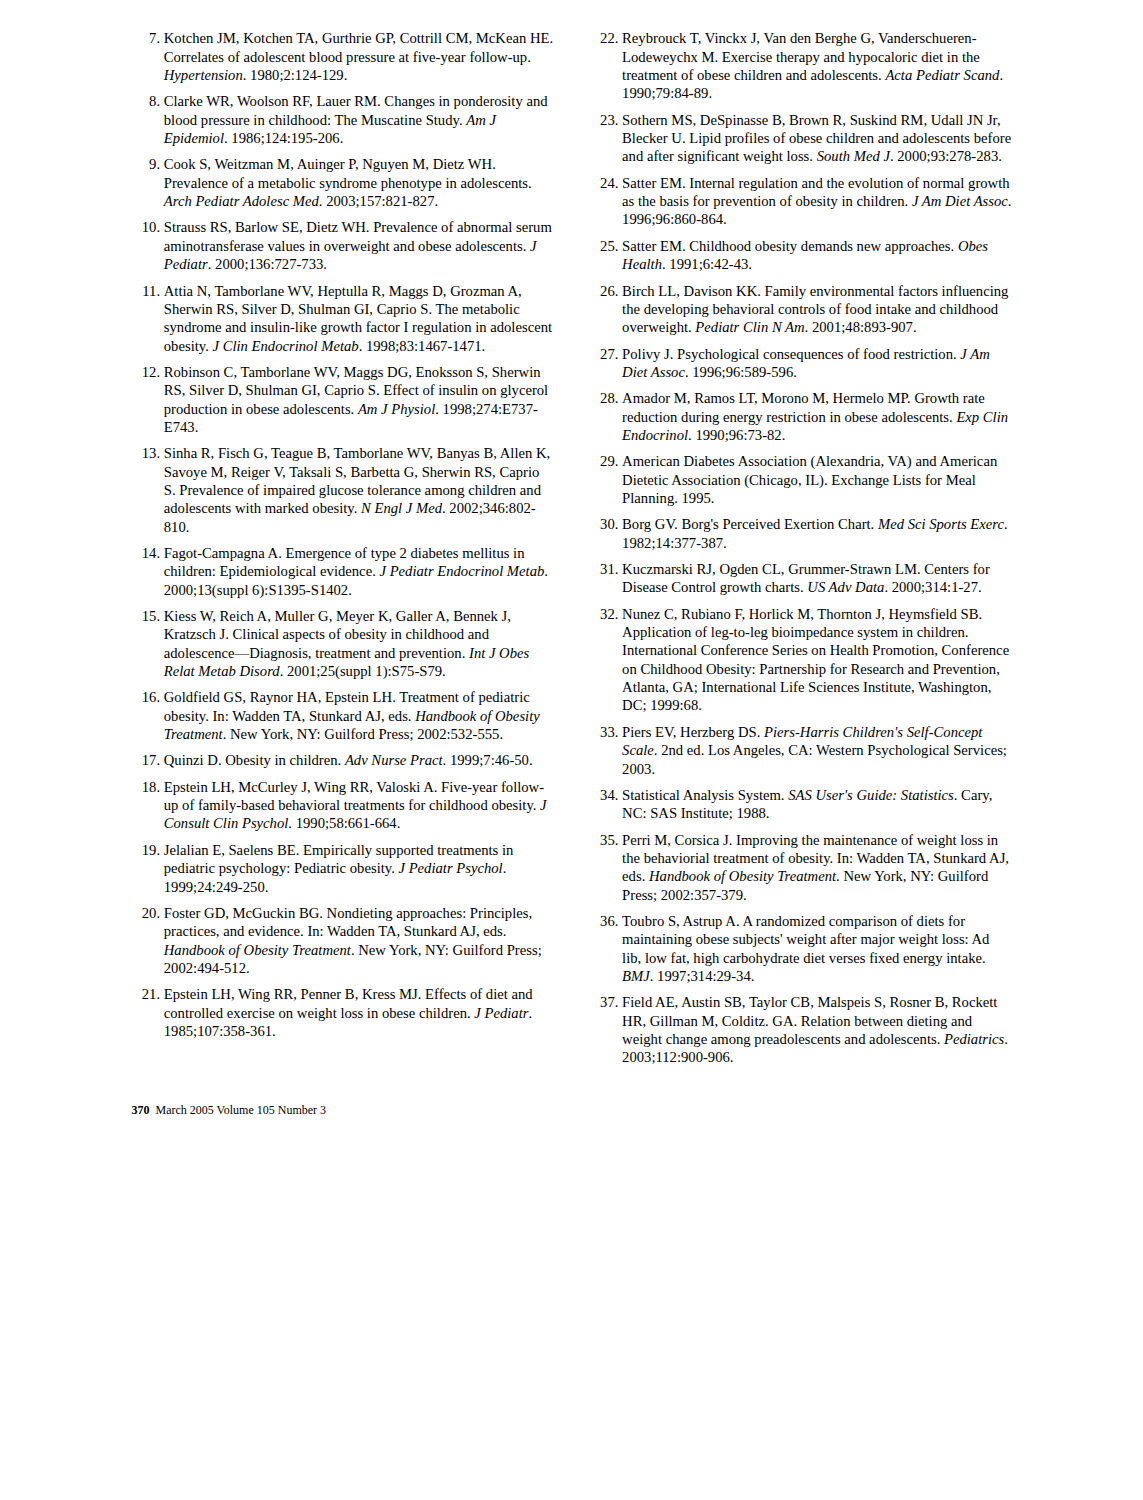Kotchen JM, Kotchen TA, Gurthrie GP, Cottrill CM, McKean HE. Correlates of adolescent blood pressure at five-year follow-up. Hypertension. 1980;2:124-129.
Clarke WR, Woolson RF, Lauer RM. Changes in ponderosity and blood pressure in childhood: The Muscatine Study. Am J Epidemiol. 1986;124:195-206.
Cook S, Weitzman M, Auinger P, Nguyen M, Dietz WH. Prevalence of a metabolic syndrome phenotype in adolescents. Arch Pediatr Adolesc Med. 2003;157:821-827.
Strauss RS, Barlow SE, Dietz WH. Prevalence of abnormal serum aminotransferase values in overweight and obese adolescents. J Pediatr. 2000;136:727-733.
Attia N, Tamborlane WV, Heptulla R, Maggs D, Grozman A, Sherwin RS, Silver D, Shulman GI, Caprio S. The metabolic syndrome and insulin-like growth factor I regulation in adolescent obesity. J Clin Endocrinol Metab. 1998;83:1467-1471.
Robinson C, Tamborlane WV, Maggs DG, Enoksson S, Sherwin RS, Silver D, Shulman GI, Caprio S. Effect of insulin on glycerol production in obese adolescents. Am J Physiol. 1998;274:E737-E743.
Sinha R, Fisch G, Teague B, Tamborlane WV, Banyas B, Allen K, Savoye M, Reiger V, Taksali S, Barbetta G, Sherwin RS, Caprio S. Prevalence of impaired glucose tolerance among children and adolescents with marked obesity. N Engl J Med. 2002;346:802-810.
Fagot-Campagna A. Emergence of type 2 diabetes mellitus in children: Epidemiological evidence. J Pediatr Endocrinol Metab. 2000;13(suppl 6):S1395-S1402.
Kiess W, Reich A, Muller G, Meyer K, Galler A, Bennek J, Kratzsch J. Clinical aspects of obesity in childhood and adolescence—Diagnosis, treatment and prevention. Int J Obes Relat Metab Disord. 2001;25(suppl 1):S75-S79.
Goldfield GS, Raynor HA, Epstein LH. Treatment of pediatric obesity. In: Wadden TA, Stunkard AJ, eds. Handbook of Obesity Treatment. New York, NY: Guilford Press; 2002:532-555.
Quinzi D. Obesity in children. Adv Nurse Pract. 1999;7:46-50.
Epstein LH, McCurley J, Wing RR, Valoski A. Five-year follow-up of family-based behavioral treatments for childhood obesity. J Consult Clin Psychol. 1990;58:661-664.
Jelalian E, Saelens BE. Empirically supported treatments in pediatric psychology: Pediatric obesity. J Pediatr Psychol. 1999;24:249-250.
Foster GD, McGuckin BG. Nondieting approaches: Principles, practices, and evidence. In: Wadden TA, Stunkard AJ, eds. Handbook of Obesity Treatment. New York, NY: Guilford Press; 2002:494-512.
Epstein LH, Wing RR, Penner B, Kress MJ. Effects of diet and controlled exercise on weight loss in obese children. J Pediatr. 1985;107:358-361.
Reybrouck T, Vinckx J, Van den Berghe G, Vanderschueren-Lodeweychx M. Exercise therapy and hypocaloric diet in the treatment of obese children and adolescents. Acta Pediatr Scand. 1990;79:84-89.
Sothern MS, DeSpinasse B, Brown R, Suskind RM, Udall JN Jr, Blecker U. Lipid profiles of obese children and adolescents before and after significant weight loss. South Med J. 2000;93:278-283.
Satter EM. Internal regulation and the evolution of normal growth as the basis for prevention of obesity in children. J Am Diet Assoc. 1996;96:860-864.
Satter EM. Childhood obesity demands new approaches. Obes Health. 1991;6:42-43.
Birch LL, Davison KK. Family environmental factors influencing the developing behavioral controls of food intake and childhood overweight. Pediatr Clin N Am. 2001;48:893-907.
Polivy J. Psychological consequences of food restriction. J Am Diet Assoc. 1996;96:589-596.
Amador M, Ramos LT, Morono M, Hermelo MP. Growth rate reduction during energy restriction in obese adolescents. Exp Clin Endocrinol. 1990;96:73-82.
American Diabetes Association (Alexandria, VA) and American Dietetic Association (Chicago, IL). Exchange Lists for Meal Planning. 1995.
Borg GV. Borg's Perceived Exertion Chart. Med Sci Sports Exerc. 1982;14:377-387.
Kuczmarski RJ, Ogden CL, Grummer-Strawn LM. Centers for Disease Control growth charts. US Adv Data. 2000;314:1-27.
Nunez C, Rubiano F, Horlick M, Thornton J, Heymsfield SB. Application of leg-to-leg bioimpedance system in children. International Conference Series on Health Promotion, Conference on Childhood Obesity: Partnership for Research and Prevention, Atlanta, GA; International Life Sciences Institute, Washington, DC; 1999:68.
Piers EV, Herzberg DS. Piers-Harris Children's Self-Concept Scale. 2nd ed. Los Angeles, CA: Western Psychological Services; 2003.
Statistical Analysis System. SAS User's Guide: Statistics. Cary, NC: SAS Institute; 1988.
Perri M, Corsica J. Improving the maintenance of weight loss in the behaviorial treatment of obesity. In: Wadden TA, Stunkard AJ, eds. Handbook of Obesity Treatment. New York, NY: Guilford Press; 2002:357-379.
Toubro S, Astrup A. A randomized comparison of diets for maintaining obese subjects' weight after major weight loss: Ad lib, low fat, high carbohydrate diet verses fixed energy intake. BMJ. 1997;314:29-34.
Field AE, Austin SB, Taylor CB, Malspeis S, Rosner B, Rockett HR, Gillman M, Colditz. GA. Relation between dieting and weight change among preadolescents and adolescents. Pediatrics. 2003;112:900-906.
370 March 2005 Volume 105 Number 3